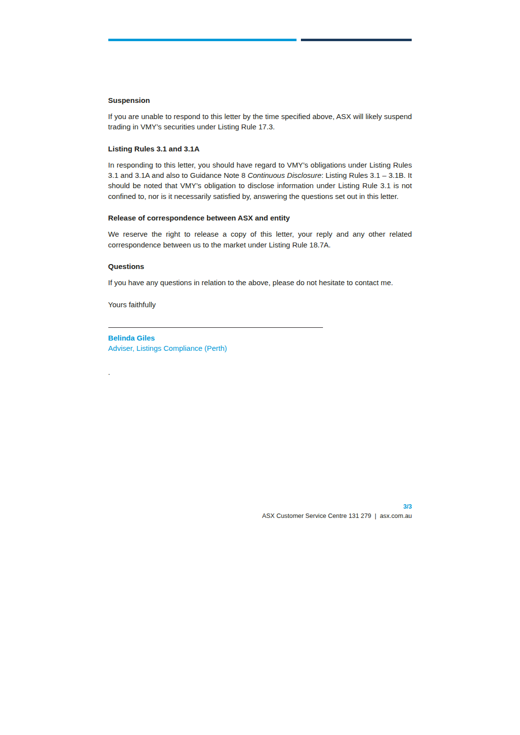Suspension
If you are unable to respond to this letter by the time specified above, ASX will likely suspend trading in VMY’s securities under Listing Rule 17.3.
Listing Rules 3.1 and 3.1A
In responding to this letter, you should have regard to VMY’s obligations under Listing Rules 3.1 and 3.1A and also to Guidance Note 8 Continuous Disclosure: Listing Rules 3.1 – 3.1B. It should be noted that VMY’s obligation to disclose information under Listing Rule 3.1 is not confined to, nor is it necessarily satisfied by, answering the questions set out in this letter.
Release of correspondence between ASX and entity
We reserve the right to release a copy of this letter, your reply and any other related correspondence between us to the market under Listing Rule 18.7A.
Questions
If you have any questions in relation to the above, please do not hesitate to contact me.
Yours faithfully
Belinda Giles
Adviser, Listings Compliance (Perth)
.
3/3
ASX Customer Service Centre 131 279 | asx.com.au